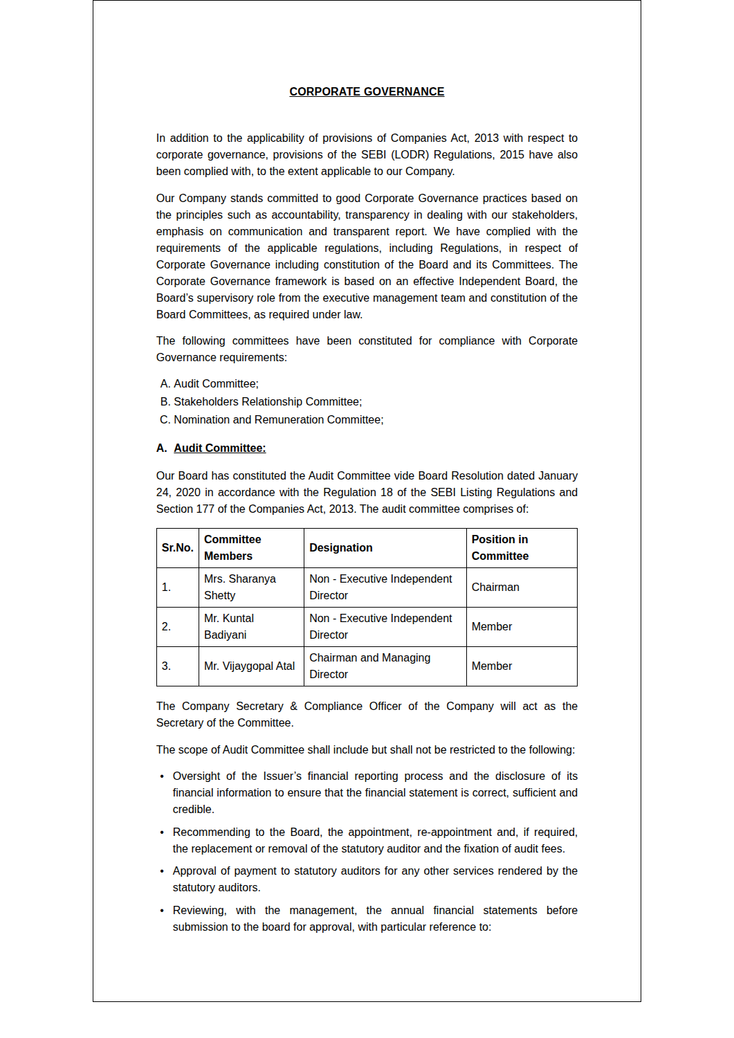CORPORATE GOVERNANCE
In addition to the applicability of provisions of Companies Act, 2013 with respect to corporate governance, provisions of the SEBI (LODR) Regulations, 2015 have also been complied with, to the extent applicable to our Company.
Our Company stands committed to good Corporate Governance practices based on the principles such as accountability, transparency in dealing with our stakeholders, emphasis on communication and transparent report. We have complied with the requirements of the applicable regulations, including Regulations, in respect of Corporate Governance including constitution of the Board and its Committees. The Corporate Governance framework is based on an effective Independent Board, the Board’s supervisory role from the executive management team and constitution of the Board Committees, as required under law.
The following committees have been constituted for compliance with Corporate Governance requirements:
Audit Committee;
Stakeholders Relationship Committee;
Nomination and Remuneration Committee;
A. Audit Committee:
Our Board has constituted the Audit Committee vide Board Resolution dated January 24, 2020 in accordance with the Regulation 18 of the SEBI Listing Regulations and Section 177 of the Companies Act, 2013. The audit committee comprises of:
| Sr.No. | Committee Members | Designation | Position in Committee |
| --- | --- | --- | --- |
| 1. | Mrs. Sharanya Shetty | Non - Executive Independent Director | Chairman |
| 2. | Mr. Kuntal Badiyani | Non - Executive Independent Director | Member |
| 3. | Mr. Vijaygopal Atal | Chairman and Managing Director | Member |
The Company Secretary & Compliance Officer of the Company will act as the Secretary of the Committee.
The scope of Audit Committee shall include but shall not be restricted to the following:
Oversight of the Issuer’s financial reporting process and the disclosure of its financial information to ensure that the financial statement is correct, sufficient and credible.
Recommending to the Board, the appointment, re-appointment and, if required, the replacement or removal of the statutory auditor and the fixation of audit fees.
Approval of payment to statutory auditors for any other services rendered by the statutory auditors.
Reviewing, with the management, the annual financial statements before submission to the board for approval, with particular reference to: